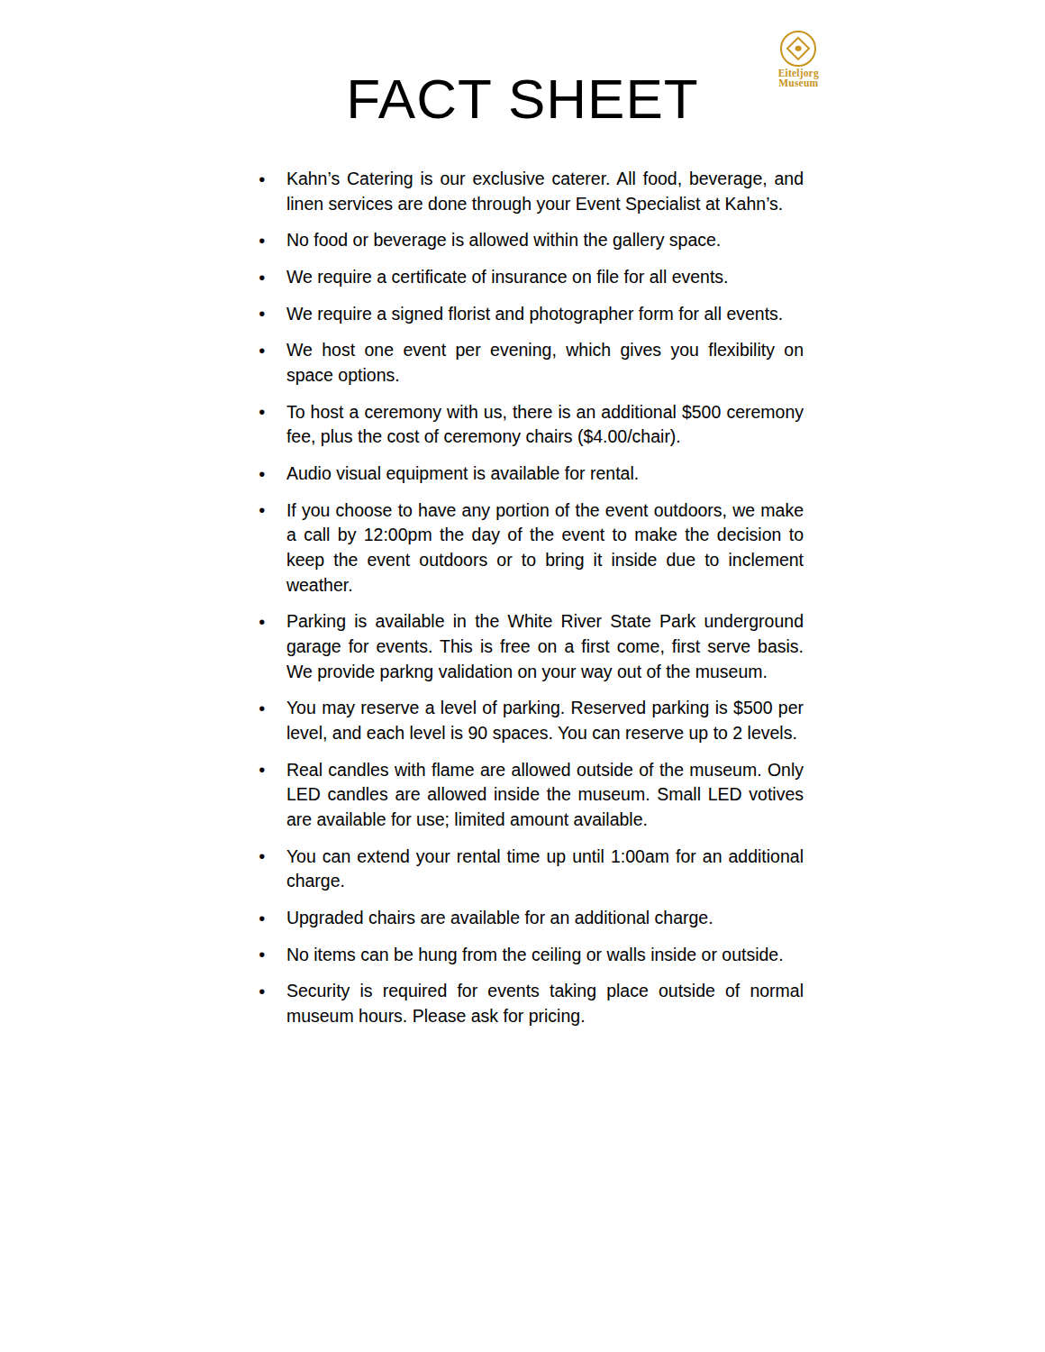Eiteljorg
Museum
FACT SHEET
Kahn’s Catering is our exclusive caterer. All food, beverage, and linen services are done through your Event Specialist at Kahn’s.
No food or beverage is allowed within the gallery space.
We require a certificate of insurance on file for all events.
We require a signed florist and photographer form for all events.
We host one event per evening, which gives you flexibility on space options.
To host a ceremony with us, there is an additional $500 ceremony fee, plus the cost of ceremony chairs ($4.00/chair).
Audio visual equipment is available for rental.
If you choose to have any portion of the event outdoors, we make a call by 12:00pm the day of the event to make the decision to keep the event outdoors or to bring it inside due to inclement weather.
Parking is available in the White River State Park underground garage for events. This is free on a first come, first serve basis. We provide parkng validation on your way out of the museum.
You may reserve a level of parking. Reserved parking is $500 per level, and each level is 90 spaces. You can reserve up to 2 levels.
Real candles with flame are allowed outside of the museum. Only LED candles are allowed inside the museum. Small LED votives are available for use; limited amount available.
You can extend your rental time up until 1:00am for an additional charge.
Upgraded chairs are available for an additional charge.
No items can be hung from the ceiling or walls inside or outside.
Security is required for events taking place outside of normal museum hours. Please ask for pricing.